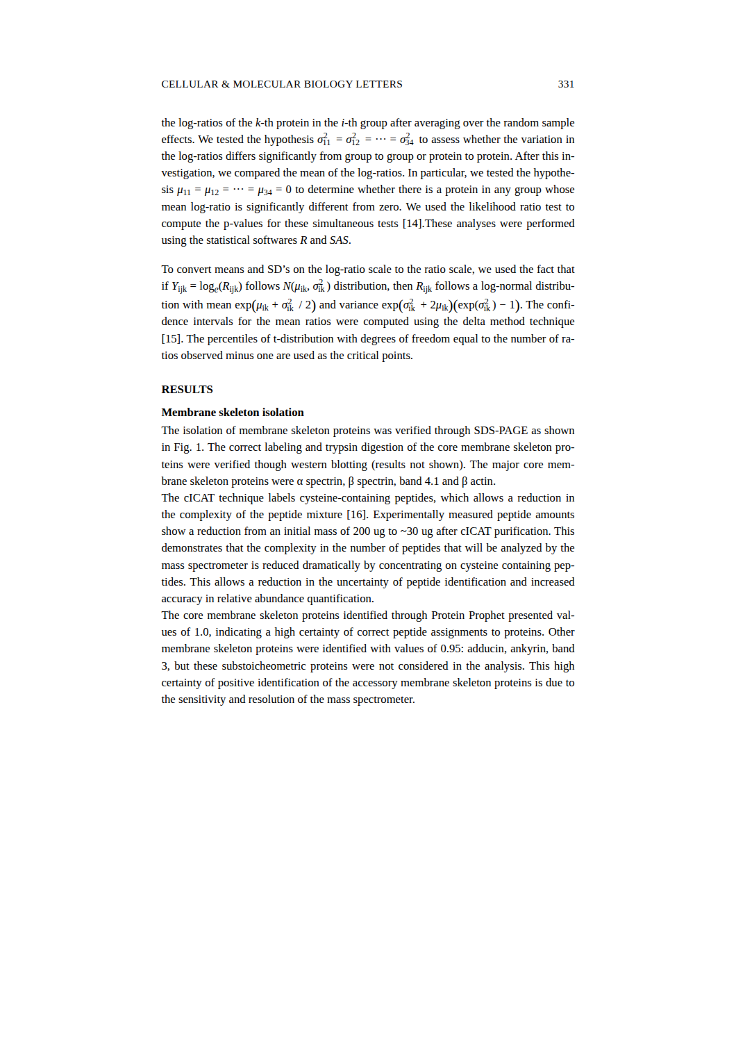Cellular & Molecular Biology Letters 331
the log-ratios of the k-th protein in the i-th group after averaging over the random sample effects. We tested the hypothesis σ 211 = σ 212 = ··· = σ 234 to assess whether the variation in the log-ratios differs significantly from group to group or protein to protein. After this investigation, we compared the mean of the log-ratios. In particular, we tested the hypothesis μ11 = μ12 = ··· = μ34 = 0 to determine whether there is a protein in any group whose mean log-ratio is significantly different from zero. We used the likelihood ratio test to compute the p-values for these simultaneous tests [14].These analyses were performed using the statistical softwares R and SAS.
To convert means and SD’s on the log-ratio scale to the ratio scale, we used the fact that if Yijk = loge(Rijk) follows N(μik, σ 2 ik) distribution, then Rijk follows a log-normal distribution with mean exp(μik + σ 2 ik / 2) and variance exp(σ 2 ik + 2μik)(exp(σ 2 ik) − 1). The confidence intervals for the mean ratios were computed using the delta method technique [15]. The percentiles of t-distribution with degrees of freedom equal to the number of ratios observed minus one are used as the critical points.
RESULTS
Membrane skeleton isolation
The isolation of membrane skeleton proteins was verified through SDS-PAGE as shown in Fig. 1. The correct labeling and trypsin digestion of the core membrane skeleton proteins were verified though western blotting (results not shown). The major core membrane skeleton proteins were α spectrin, β spectrin, band 4.1 and β actin.
The cICAT technique labels cysteine-containing peptides, which allows a reduction in the complexity of the peptide mixture [16]. Experimentally measured peptide amounts show a reduction from an initial mass of 200 ug to ~30 ug after cICAT purification. This demonstrates that the complexity in the number of peptides that will be analyzed by the mass spectrometer is reduced dramatically by concentrating on cysteine containing peptides. This allows a reduction in the uncertainty of peptide identification and increased accuracy in relative abundance quantification.
The core membrane skeleton proteins identified through Protein Prophet presented values of 1.0, indicating a high certainty of correct peptide assignments to proteins. Other membrane skeleton proteins were identified with values of 0.95: adducin, ankyrin, band 3, but these substoicheometric proteins were not considered in the analysis. This high certainty of positive identification of the accessory membrane skeleton proteins is due to the sensitivity and resolution of the mass spectrometer.